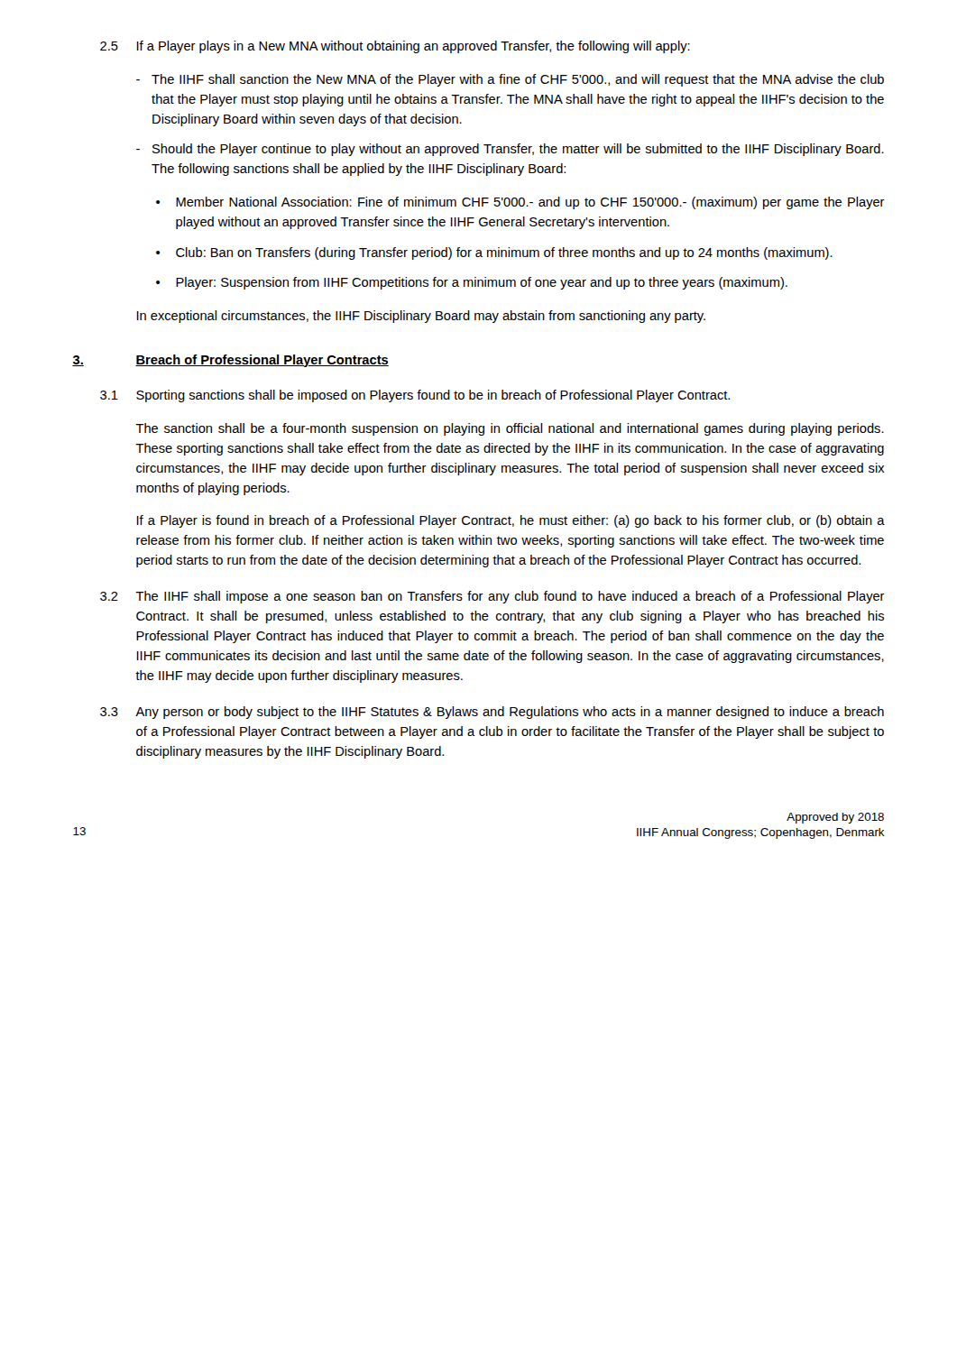2.5
If a Player plays in a New MNA without obtaining an approved Transfer, the following will apply:
The IIHF shall sanction the New MNA of the Player with a fine of CHF 5'000., and will request that the MNA advise the club that the Player must stop playing until he obtains a Transfer. The MNA shall have the right to appeal the IIHF's decision to the Disciplinary Board within seven days of that decision.
Should the Player continue to play without an approved Transfer, the matter will be submitted to the IIHF Disciplinary Board. The following sanctions shall be applied by the IIHF Disciplinary Board:
Member National Association: Fine of minimum CHF 5'000.- and up to CHF 150'000.- (maximum) per game the Player played without an approved Transfer since the IIHF General Secretary's intervention.
Club: Ban on Transfers (during Transfer period) for a minimum of three months and up to 24 months (maximum).
Player: Suspension from IIHF Competitions for a minimum of one year and up to three years (maximum).
In exceptional circumstances, the IIHF Disciplinary Board may abstain from sanctioning any party.
3.
Breach of Professional Player Contracts
3.1
Sporting sanctions shall be imposed on Players found to be in breach of Professional Player Contract.
The sanction shall be a four-month suspension on playing in official national and international games during playing periods. These sporting sanctions shall take effect from the date as directed by the IIHF in its communication. In the case of aggravating circumstances, the IIHF may decide upon further disciplinary measures. The total period of suspension shall never exceed six months of playing periods.
If a Player is found in breach of a Professional Player Contract, he must either: (a) go back to his former club, or (b) obtain a release from his former club. If neither action is taken within two weeks, sporting sanctions will take effect. The two-week time period starts to run from the date of the decision determining that a breach of the Professional Player Contract has occurred.
3.2
The IIHF shall impose a one season ban on Transfers for any club found to have induced a breach of a Professional Player Contract. It shall be presumed, unless established to the contrary, that any club signing a Player who has breached his Professional Player Contract has induced that Player to commit a breach. The period of ban shall commence on the day the IIHF communicates its decision and last until the same date of the following season. In the case of aggravating circumstances, the IIHF may decide upon further disciplinary measures.
3.3
Any person or body subject to the IIHF Statutes & Bylaws and Regulations who acts in a manner designed to induce a breach of a Professional Player Contract between a Player and a club in order to facilitate the Transfer of the Player shall be subject to disciplinary measures by the IIHF Disciplinary Board.
13
Approved by 2018
IIHF Annual Congress; Copenhagen, Denmark